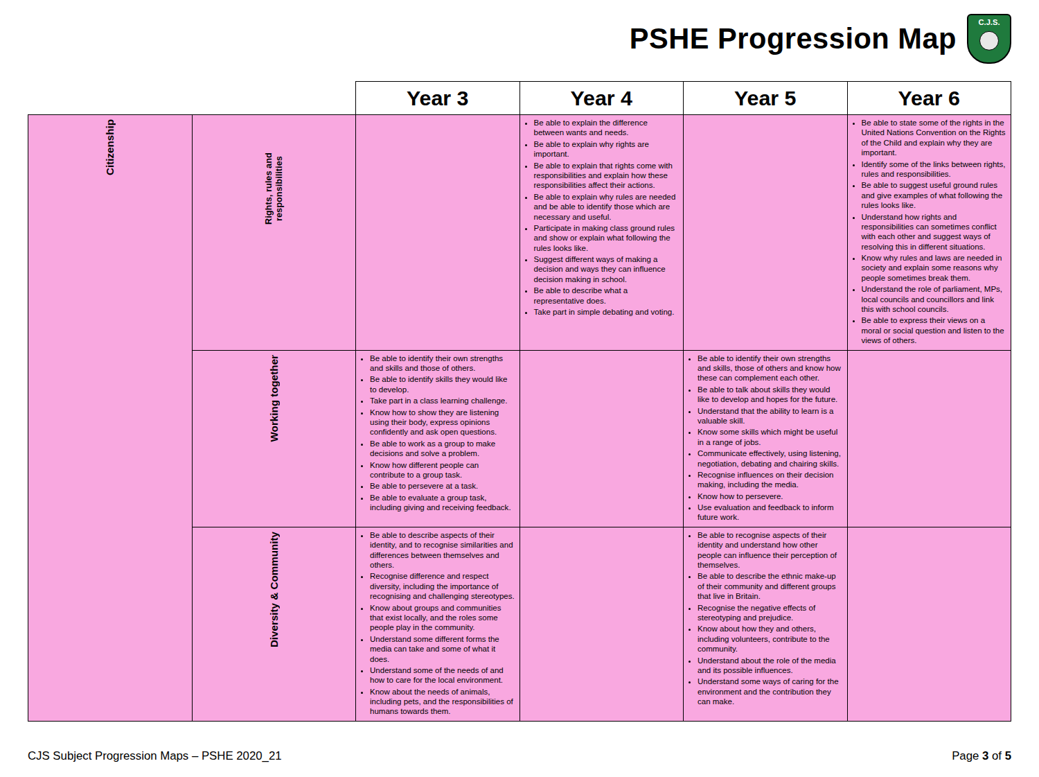PSHE Progression Map
C.J.S.
| | | Year 3 | Year 4 | Year 5 | Year 6 |
| --- | --- | --- | --- | --- | --- |
| Citizenship | Rights, rules and responsibilities | | Be able to explain the difference between wants and needs. Be able to explain why rights are important. Be able to explain that rights come with responsibilities and explain how these responsibilities affect their actions. Be able to explain why rules are needed and be able to identify those which are necessary and useful. Participate in making class ground rules and show or explain what following the rules looks like. Suggest different ways of making a decision and ways they can influence decision making in school. Be able to describe what a representative does. Take part in simple debating and voting. | | Be able to state some of the rights in the United Nations Convention on the Rights of the Child and explain why they are important. Identify some of the links between rights, rules and responsibilities. Be able to suggest useful ground rules and give examples of what following the rules looks like. Understand how rights and responsibilities can sometimes conflict with each other and suggest ways of resolving this in different situations. Know why rules and laws are needed in society and explain some reasons why people sometimes break them. Understand the role of parliament, MPs, local councils and councillors and link this with school councils. Be able to express their views on a moral or social question and listen to the views of others. |
| Working together | Be able to identify their own strengths and skills and those of others. Be able to identify skills they would like to develop. Take part in a class learning challenge. Know how to show they are listening using their body, express opinions confidently and ask open questions. Be able to work as a group to make decisions and solve a problem. Know how different people can contribute to a group task. Be able to persevere at a task. Be able to evaluate a group task, including giving and receiving feedback. | | Be able to identify their own strengths and skills, those of others and know how these can complement each other. Be able to talk about skills they would like to develop and hopes for the future. Understand that the ability to learn is a valuable skill. Know some skills which might be useful in a range of jobs. Communicate effectively, using listening, negotiation, debating and chairing skills. Recognise influences on their decision making, including the media. Know how to persevere. Use evaluation and feedback to inform future work. | |
| Diversity & Community | Be able to describe aspects of their identity, and to recognise similarities and differences between themselves and others. Recognise difference and respect diversity, including the importance of recognising and challenging stereotypes. Know about groups and communities that exist locally, and the roles some people play in the community. Understand some different forms the media can take and some of what it does. Understand some of the needs of and how to care for the local environment. Know about the needs of animals, including pets, and the responsibilities of humans towards them. | | Be able to recognise aspects of their identity and understand how other people can influence their perception of themselves. Be able to describe the ethnic make-up of their community and different groups that live in Britain. Recognise the negative effects of stereotyping and prejudice. Know about how they and others, including volunteers, contribute to the community. Understand about the role of the media and its possible influences. Understand some ways of caring for the environment and the contribution they can make. | |
CJS Subject Progression Maps – PSHE 2020_21
Page 3 of 5